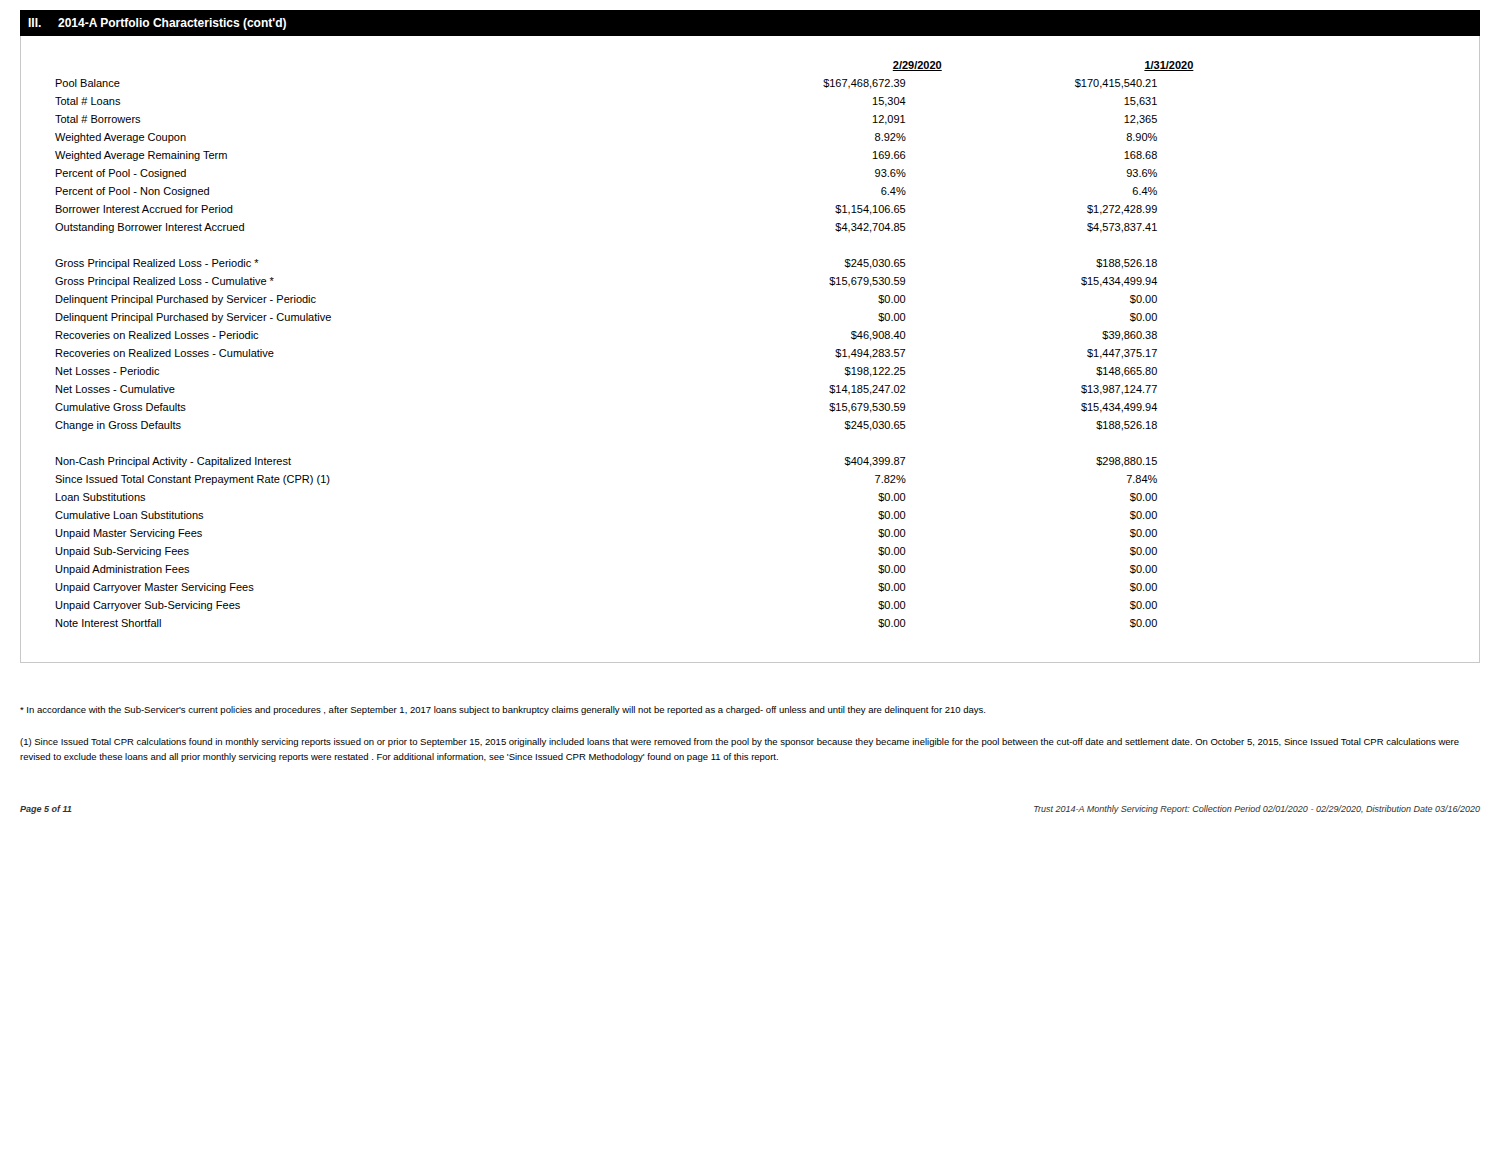III. 2014-A Portfolio Characteristics (cont'd)
| | 2/29/2020 | 1/31/2020 | |
| Pool Balance | $167,468,672.39 | $170,415,540.21 | |
| Total # Loans | 15,304 | 15,631 | |
| Total # Borrowers | 12,091 | 12,365 | |
| Weighted Average Coupon | 8.92% | 8.90% | |
| Weighted Average Remaining Term | 169.66 | 168.68 | |
| Percent of Pool - Cosigned | 93.6% | 93.6% | |
| Percent of Pool - Non Cosigned | 6.4% | 6.4% | |
| Borrower Interest Accrued for Period | $1,154,106.65 | $1,272,428.99 | |
| Outstanding Borrower Interest Accrued | $4,342,704.85 | $4,573,837.41 | |
| Gross Principal Realized Loss - Periodic * | $245,030.65 | $188,526.18 | |
| Gross Principal Realized Loss - Cumulative * | $15,679,530.59 | $15,434,499.94 | |
| Delinquent Principal Purchased by Servicer - Periodic | $0.00 | $0.00 | |
| Delinquent Principal Purchased by Servicer - Cumulative | $0.00 | $0.00 | |
| Recoveries on Realized Losses - Periodic | $46,908.40 | $39,860.38 | |
| Recoveries on Realized Losses - Cumulative | $1,494,283.57 | $1,447,375.17 | |
| Net Losses - Periodic | $198,122.25 | $148,665.80 | |
| Net Losses - Cumulative | $14,185,247.02 | $13,987,124.77 | |
| Cumulative Gross Defaults | $15,679,530.59 | $15,434,499.94 | |
| Change in Gross Defaults | $245,030.65 | $188,526.18 | |
| Non-Cash Principal Activity - Capitalized Interest | $404,399.87 | $298,880.15 | |
| Since Issued Total Constant Prepayment Rate (CPR) (1) | 7.82% | 7.84% | |
| Loan Substitutions | $0.00 | $0.00 | |
| Cumulative Loan Substitutions | $0.00 | $0.00 | |
| Unpaid Master Servicing Fees | $0.00 | $0.00 | |
| Unpaid Sub-Servicing Fees | $0.00 | $0.00 | |
| Unpaid Administration Fees | $0.00 | $0.00 | |
| Unpaid Carryover Master Servicing Fees | $0.00 | $0.00 | |
| Unpaid Carryover Sub-Servicing Fees | $0.00 | $0.00 | |
| Note Interest Shortfall | $0.00 | $0.00 | |
* In accordance with the Sub-Servicer's current policies and procedures , after September 1, 2017 loans subject to bankruptcy claims generally will not be reported as a charged- off unless and until they are delinquent for 210 days.
(1) Since Issued Total CPR calculations found in monthly servicing reports issued on or prior to September 15, 2015 originally included loans that were removed from the pool by the sponsor because they became ineligible for the pool between the cut-off date and settlement date. On October 5, 2015, Since Issued Total CPR calculations were revised to exclude these loans and all prior monthly servicing reports were restated . For additional information, see 'Since Issued CPR Methodology' found on page 11 of this report.
Page 5 of 11
Trust 2014-A Monthly Servicing Report: Collection Period 02/01/2020 - 02/29/2020, Distribution Date 03/16/2020